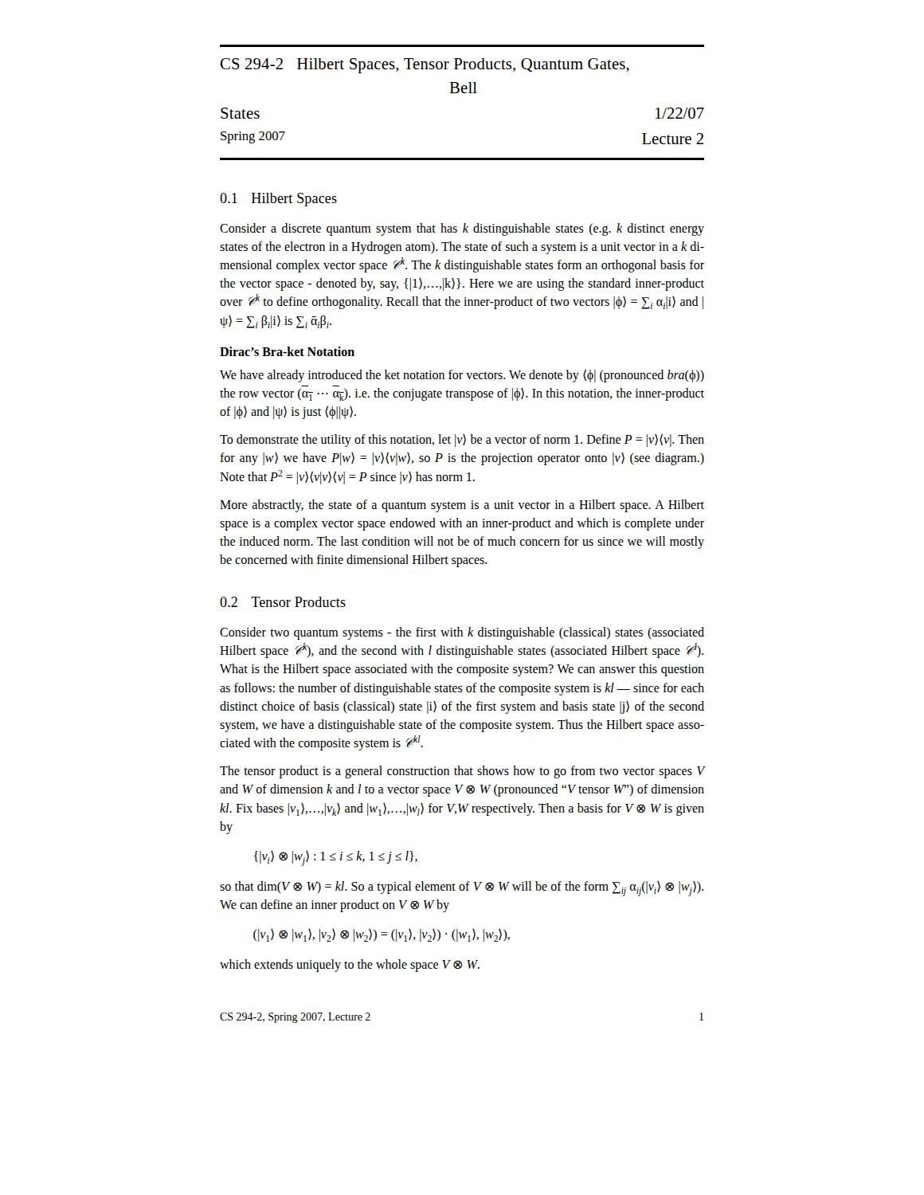| CS 294-2 | Hilbert Spaces, Tensor Products, Quantum Gates, Bell | |
| States | | 1/22/07 |
| Spring 2007 | | Lecture 2 |
0.1 Hilbert Spaces
Consider a discrete quantum system that has k distinguishable states (e.g. k distinct energy states of the electron in a Hydrogen atom). The state of such a system is a unit vector in a k dimensional complex vector space 𝒞k. The k distinguishable states form an orthogonal basis for the vector space - denoted by, say, {|1⟩,…,|k⟩}. Here we are using the standard inner-product over 𝒞k to define orthogonality. Recall that the inner-product of two vectors |ϕ⟩ = ∑i αi|i⟩ and |ψ⟩ = ∑i βi|i⟩ is ∑i ᾱiβi.
Dirac’s Bra-ket Notation
We have already introduced the ket notation for vectors. We denote by ⟨ϕ| (pronounced bra(ϕ)) the row vector (α1 ⋯ αk). i.e. the conjugate transpose of |ϕ⟩. In this notation, the inner-product of |ϕ⟩ and |ψ⟩ is just ⟨ϕ||ψ⟩.
To demonstrate the utility of this notation, let |v⟩ be a vector of norm 1. Define P = |v⟩⟨v|. Then for any |w⟩ we have P|w⟩ = |v⟩⟨v|w⟩, so P is the projection operator onto |v⟩ (see diagram.) Note that P2 = |v⟩⟨v|v⟩⟨v| = P since |v⟩ has norm 1.
More abstractly, the state of a quantum system is a unit vector in a Hilbert space. A Hilbert space is a complex vector space endowed with an inner-product and which is complete under the induced norm. The last condition will not be of much concern for us since we will mostly be concerned with finite dimensional Hilbert spaces.
0.2 Tensor Products
Consider two quantum systems - the first with k distinguishable (classical) states (associated Hilbert space 𝒞k), and the second with l distinguishable states (associated Hilbert space 𝒞l). What is the Hilbert space associated with the composite system? We can answer this question as follows: the number of distinguishable states of the composite system is kl — since for each distinct choice of basis (classical) state |i⟩ of the first system and basis state |j⟩ of the second system, we have a distinguishable state of the composite system. Thus the Hilbert space associated with the composite system is 𝒞kl.
The tensor product is a general construction that shows how to go from two vector spaces V and W of dimension k and l to a vector space V ⊗ W (pronounced “V tensor W”) of dimension kl. Fix bases |v1⟩,…,|vk⟩ and |w1⟩,…,|wl⟩ for V,W respectively. Then a basis for V ⊗ W is given by
{|vi⟩ ⊗ |wj⟩ : 1 ≤ i ≤ k, 1 ≤ j ≤ l},
so that dim(V ⊗ W) = kl. So a typical element of V ⊗ W will be of the form ∑ij αij(|vi⟩ ⊗ |wj⟩). We can define an inner product on V ⊗ W by
(|v1⟩ ⊗ |w1⟩, |v2⟩ ⊗ |w2⟩) = (|v1⟩, |v2⟩) · (|w1⟩, |w2⟩),
which extends uniquely to the whole space V ⊗ W.
CS 294-2, Spring 2007, Lecture 2 1